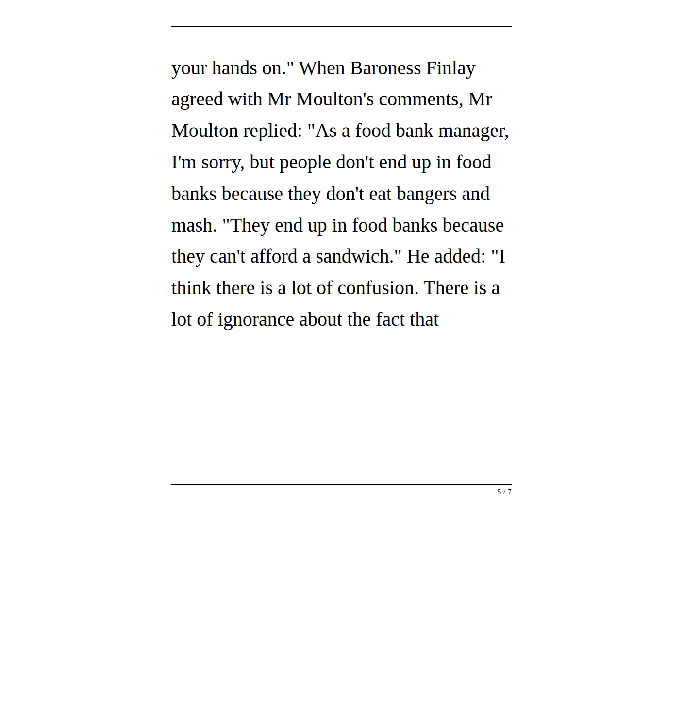your hands on." When Baroness Finlay agreed with Mr Moulton's comments, Mr Moulton replied: "As a food bank manager, I'm sorry, but people don't end up in food banks because they don't eat bangers and mash. "They end up in food banks because they can't afford a sandwich." He added: "I think there is a lot of confusion. There is a lot of ignorance about the fact that
5 / 7